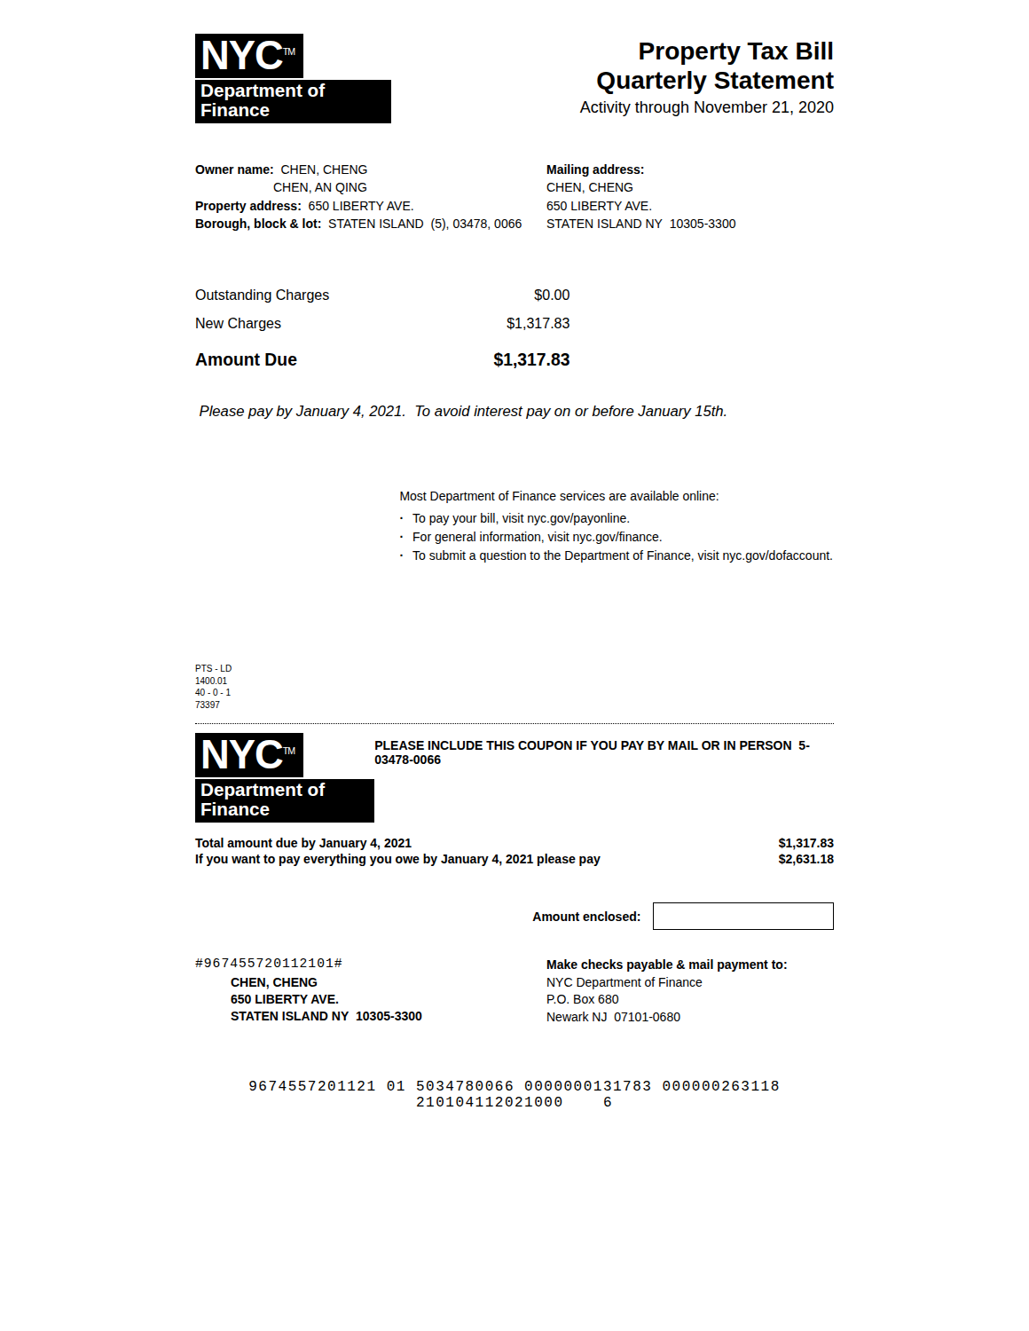NYCTM
Department of Finance
Property Tax Bill
Quarterly Statement
Activity through November 21, 2020
Owner name: CHEN, CHENG
CHEN, AN QING
Property address: 650 LIBERTY AVE.
Borough, block & lot: STATEN ISLAND (5), 03478, 0066
Mailing address:
CHEN, CHENG
650 LIBERTY AVE.
STATEN ISLAND NY 10305-3300
| Outstanding Charges | $0.00 |
| New Charges | $1,317.83 |
| Amount Due | $1,317.83 |
Please pay by January 4, 2021. To avoid interest pay on or before January 15th.
Most Department of Finance services are available online:
To pay your bill, visit nyc.gov/payonline.
For general information, visit nyc.gov/finance.
To submit a question to the Department of Finance, visit nyc.gov/dofaccount.
PTS - LD
1400.01
40 - 0 - 1
73397
NYCTM
Department of Finance
PLEASE INCLUDE THIS COUPON IF YOU PAY BY MAIL OR IN PERSON 5-03478-0066
| Total amount due by January 4, 2021 | $1,317.83 |
| If you want to pay everything you owe by January 4, 2021 please pay | $2,631.18 |
Amount enclosed:
#967455720112101#
CHEN, CHENG
650 LIBERTY AVE.
STATEN ISLAND NY 10305-3300
Make checks payable & mail payment to:
NYC Department of Finance
P.O. Box 680
Newark NJ 07101-0680
9674557201121 01 5034780066 0000000131783 000000263118 210104112021000 6